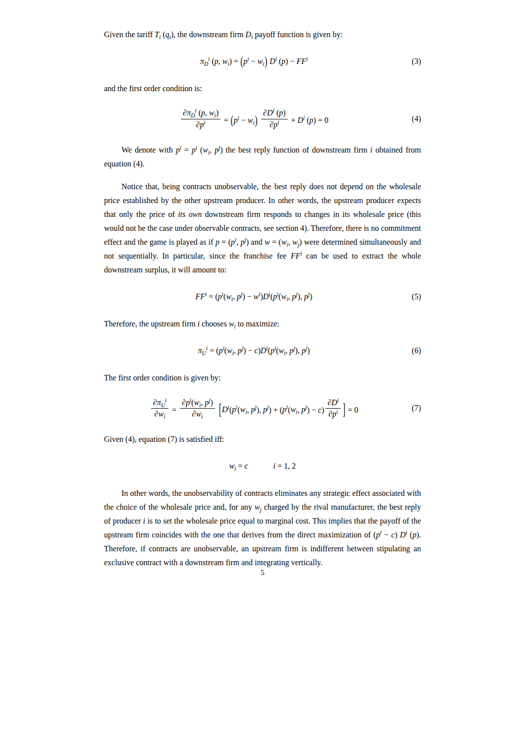Given the tariff Ti (qi), the downstream firm Di payoff function is given by:
πDi (p, wi) = (pi − wi) Di (p) − FFi
(3)
and the first order condition is:
∂πDi (p, wi)∂pi = (pi − wi) ∂Di (p)∂pi + Di (p) = 0
(4)
We denote with pi = pi (wi, pj) the best reply function of downstream firm i obtained from equation (4).
Notice that, being contracts unobservable, the best reply does not depend on the wholesale price established by the other upstream producer. In other words, the upstream producer expects that only the price of its own downstream firm responds to changes in its wholesale price (this would not be the case under observable contracts, see section 4). Therefore, there is no commitment effect and the game is played as if p = (pi, pj) and w = (wi, wj) were determined simultaneously and not sequentially. In particular, since the franchise fee FFi can be used to extract the whole downstream surplus, it will amount to:
FFi = (pi(wi, pj) − wi)Di(pi(wi, pj), pj)
(5)
Therefore, the upstream firm i chooses wi to maximize:
πUi = (pi(wi, pj) − c)Di(pi(wi, pj), pj)
(6)
The first order condition is given by:
∂πUi∂wi = ∂pi(wi, pj)∂wi [Di(pi(wi, pj), pj) + (pi(wi, pj) − c)∂Di∂pi] = 0
(7)
Given (4), equation (7) is satisfied iff:
wi = c i = 1, 2
In other words, the unobservability of contracts eliminates any strategic effect associated with the choice of the wholesale price and, for any wj charged by the rival manufacturer, the best reply of producer i is to set the wholesale price equal to marginal cost. This implies that the payoff of the upstream firm coincides with the one that derives from the direct maximization of (pi − c) Di (p). Therefore, if contracts are unobservable, an upstream firm is indifferent between stipulating an exclusive contract with a downstream firm and integrating vertically.
5